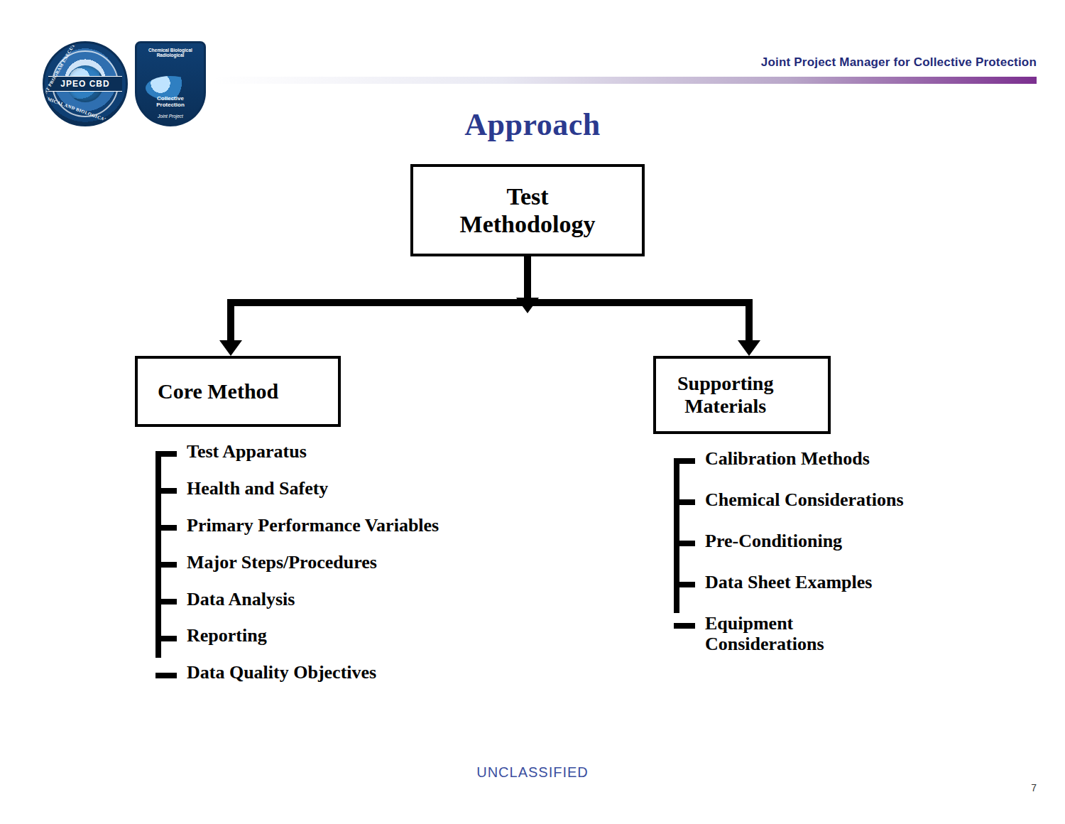JPEO CBD
JOINT PROGRAM EXECUTIVE OFFICE CHEMICAL AND BIOLOGICAL DEFENSE
Chemical Biological
Radiological
Collective
Protection
Joint Project
Joint Project Manager for Collective Protection
Approach
Test
Methodology
Core Method
Test Apparatus
Health and Safety
Primary Performance Variables
Major Steps/Procedures
Data Analysis
Reporting
Data Quality Objectives
Supporting
Materials
Calibration Methods
Chemical Considerations
Pre-Conditioning
Data Sheet Examples
Equipment
Considerations
UNCLASSIFIED
7